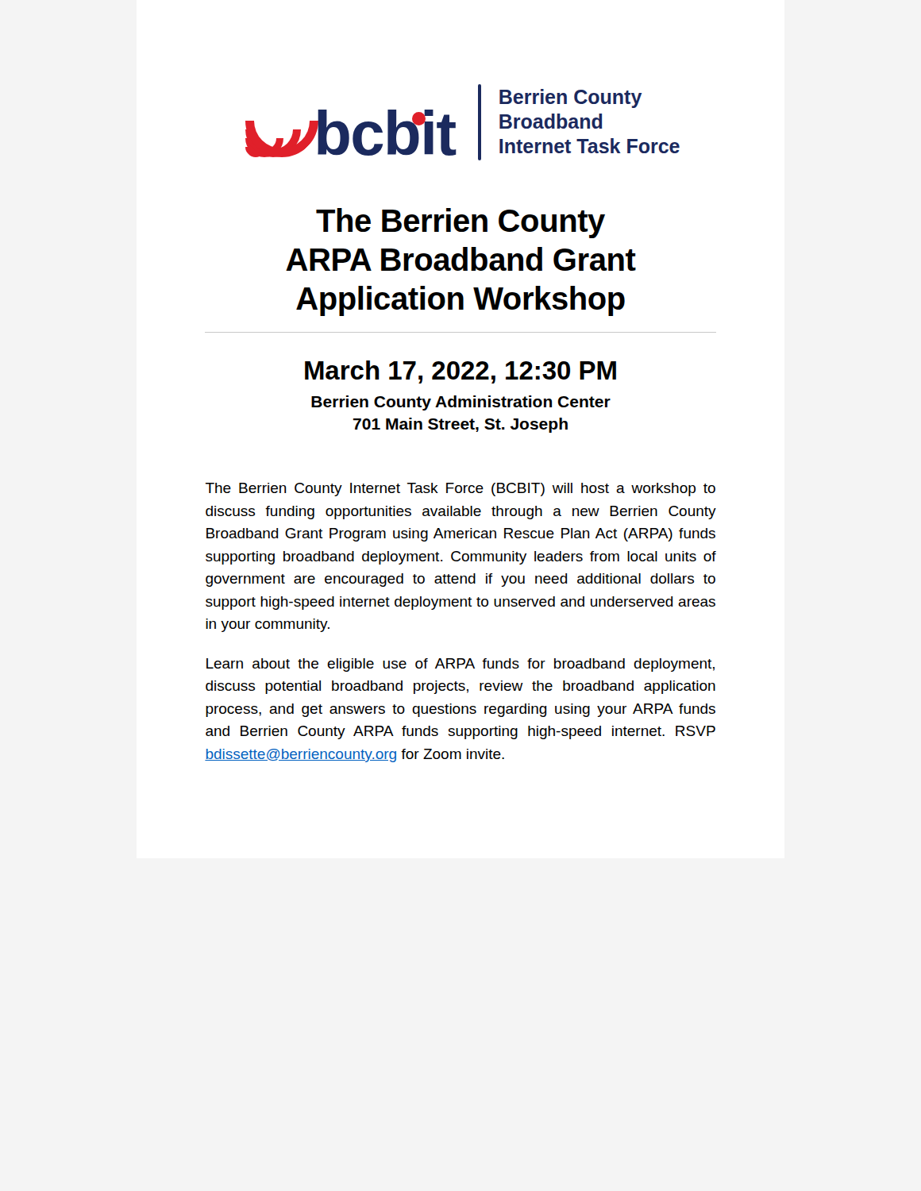bcbit
Berrien County
Broadband
Internet Task Force
The Berrien County
ARPA Broadband Grant
Application Workshop
March 17, 2022, 12:30 PM
Berrien County Administration Center
701 Main Street, St. Joseph
The Berrien County Internet Task Force (BCBIT) will host a workshop to discuss funding opportunities available through a new Berrien County Broadband Grant Program using American Rescue Plan Act (ARPA) funds supporting broadband deployment. Community leaders from local units of government are encouraged to attend if you need additional dollars to support high-speed internet deployment to unserved and underserved areas in your community.
Learn about the eligible use of ARPA funds for broadband deployment, discuss potential broadband projects, review the broadband application process, and get answers to questions regarding using your ARPA funds and Berrien County ARPA funds supporting high-speed internet. RSVP bdissette@berriencounty.org for Zoom invite.